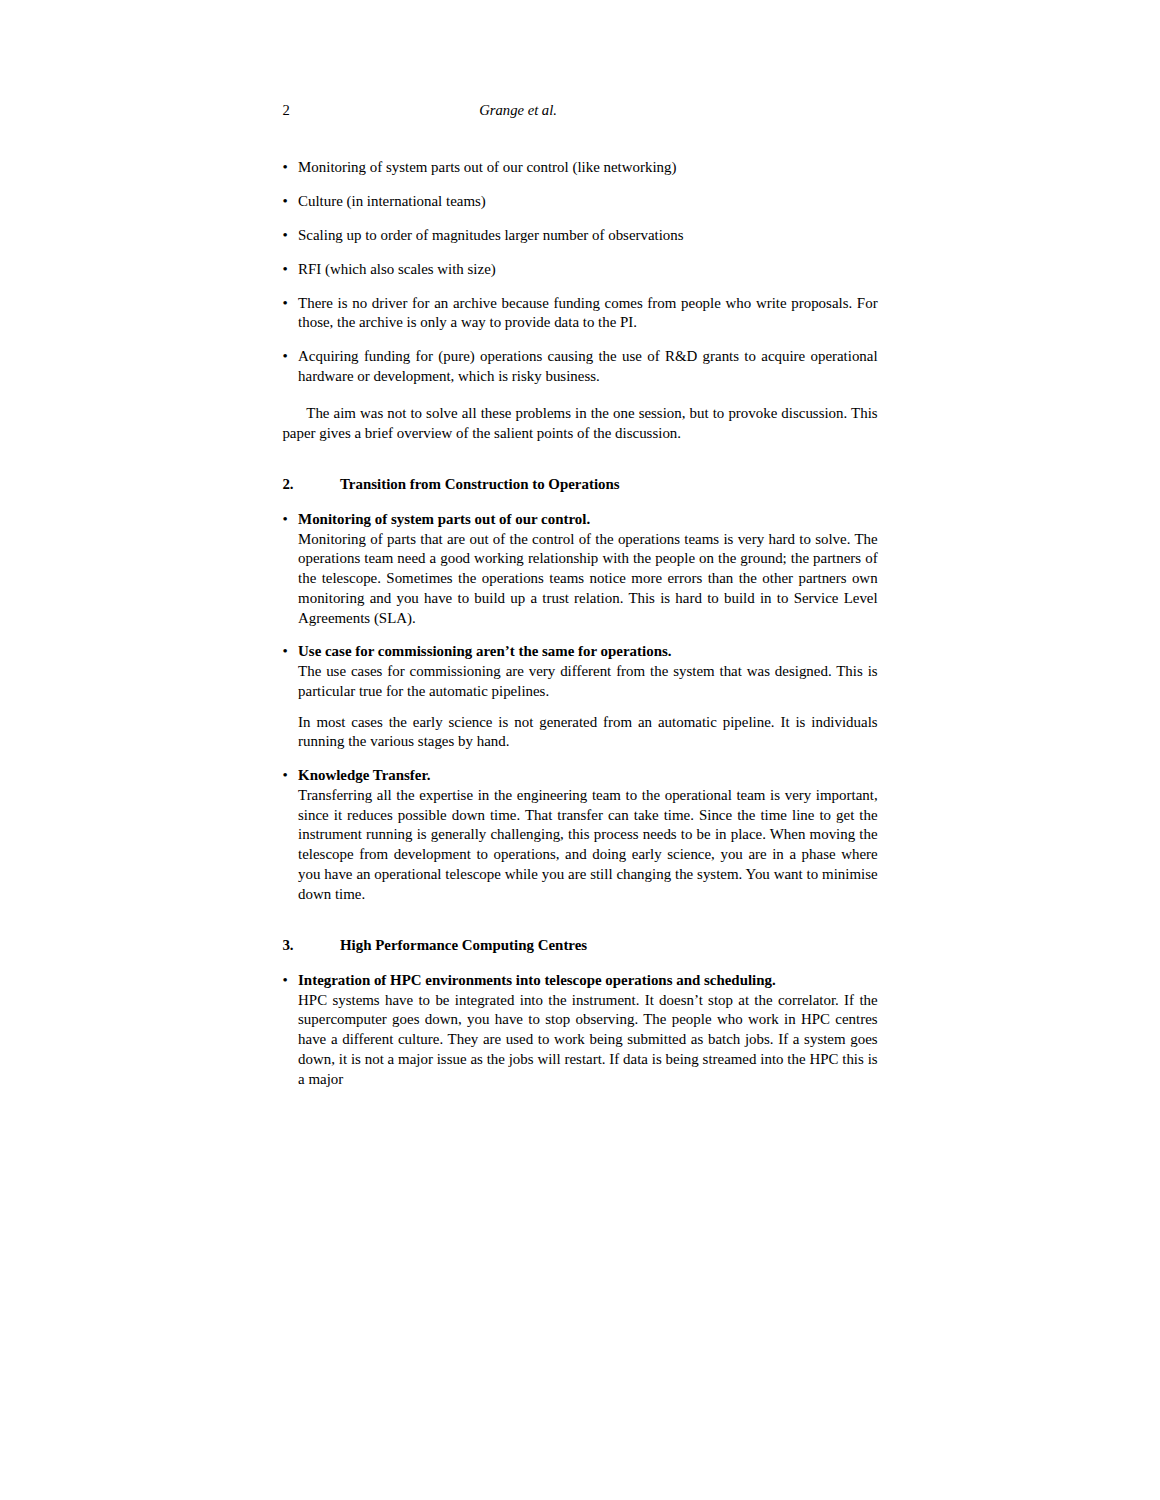2 Grange et al.
Monitoring of system parts out of our control (like networking)
Culture (in international teams)
Scaling up to order of magnitudes larger number of observations
RFI (which also scales with size)
There is no driver for an archive because funding comes from people who write proposals. For those, the archive is only a way to provide data to the PI.
Acquiring funding for (pure) operations causing the use of R&D grants to acquire operational hardware or development, which is risky business.
The aim was not to solve all these problems in the one session, but to provoke discussion. This paper gives a brief overview of the salient points of the discussion.
2. Transition from Construction to Operations
Monitoring of system parts out of our control.
Monitoring of parts that are out of the control of the operations teams is very hard to solve. The operations team need a good working relationship with the people on the ground; the partners of the telescope. Sometimes the operations teams notice more errors than the other partners own monitoring and you have to build up a trust relation. This is hard to build in to Service Level Agreements (SLA).
Use case for commissioning aren’t the same for operations.
The use cases for commissioning are very different from the system that was designed. This is particular true for the automatic pipelines.
In most cases the early science is not generated from an automatic pipeline. It is individuals running the various stages by hand.
Knowledge Transfer.
Transferring all the expertise in the engineering team to the operational team is very important, since it reduces possible down time. That transfer can take time. Since the time line to get the instrument running is generally challenging, this process needs to be in place. When moving the telescope from development to operations, and doing early science, you are in a phase where you have an operational telescope while you are still changing the system. You want to minimise down time.
3. High Performance Computing Centres
Integration of HPC environments into telescope operations and scheduling.
HPC systems have to be integrated into the instrument. It doesn’t stop at the correlator. If the supercomputer goes down, you have to stop observing. The people who work in HPC centres have a different culture. They are used to work being submitted as batch jobs. If a system goes down, it is not a major issue as the jobs will restart. If data is being streamed into the HPC this is a major